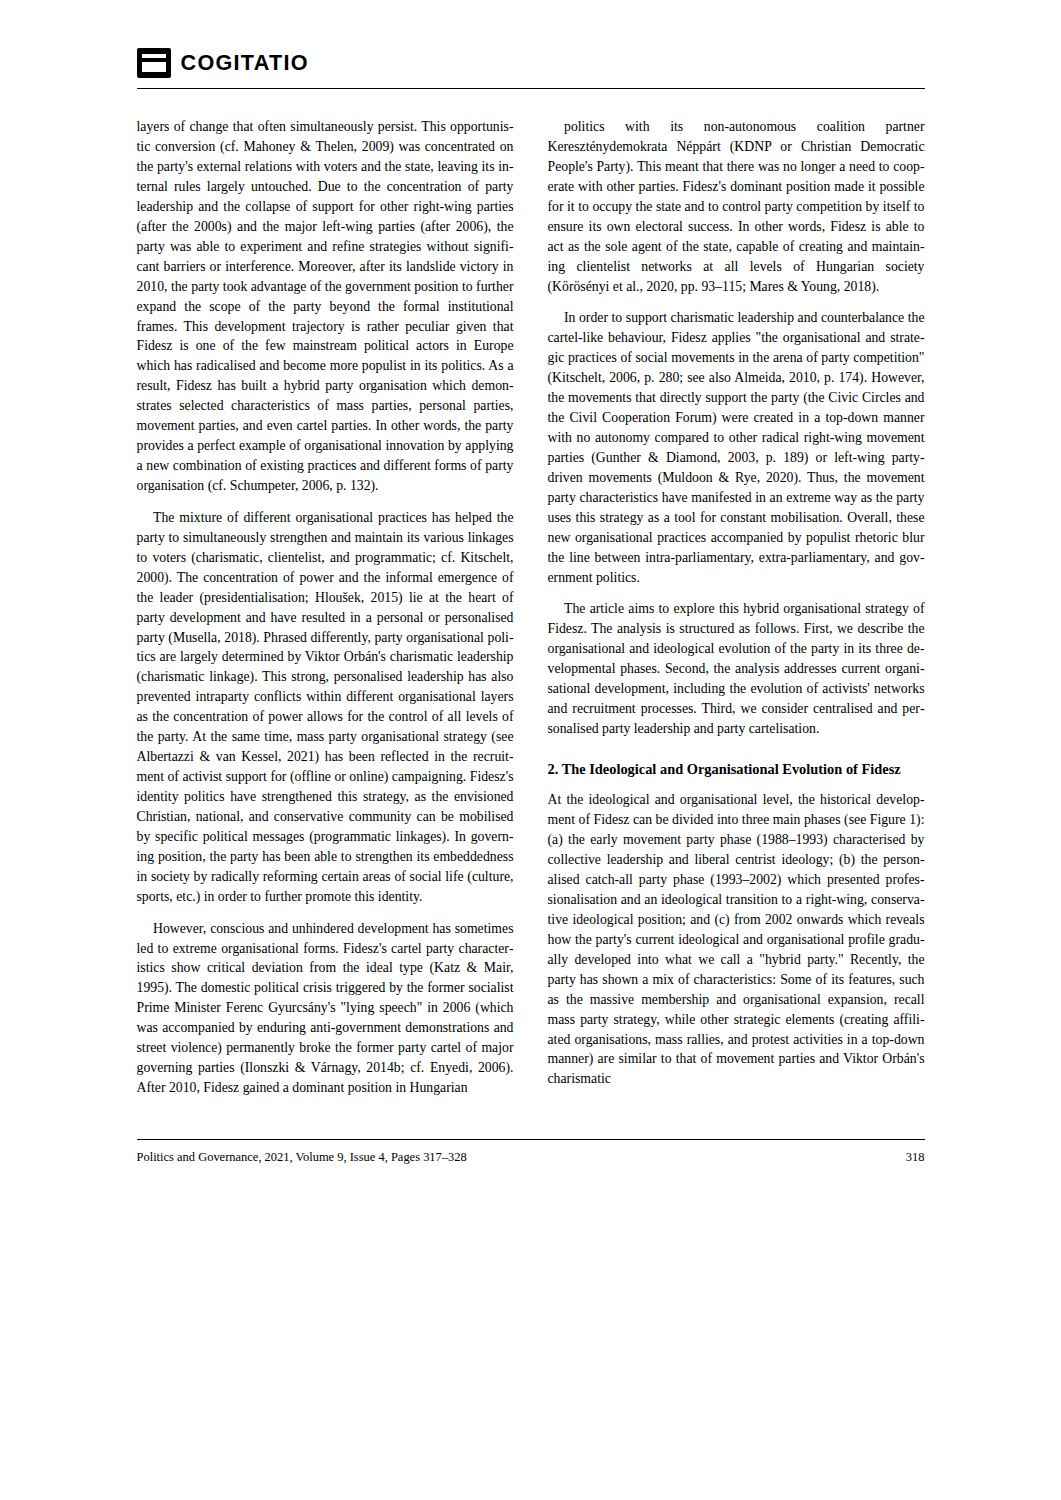COGITATIO
layers of change that often simultaneously persist. This opportunistic conversion (cf. Mahoney & Thelen, 2009) was concentrated on the party's external relations with voters and the state, leaving its internal rules largely untouched. Due to the concentration of party leadership and the collapse of support for other right-wing parties (after the 2000s) and the major left-wing parties (after 2006), the party was able to experiment and refine strategies without significant barriers or interference. Moreover, after its landslide victory in 2010, the party took advantage of the government position to further expand the scope of the party beyond the formal institutional frames. This development trajectory is rather peculiar given that Fidesz is one of the few mainstream political actors in Europe which has radicalised and become more populist in its politics. As a result, Fidesz has built a hybrid party organisation which demonstrates selected characteristics of mass parties, personal parties, movement parties, and even cartel parties. In other words, the party provides a perfect example of organisational innovation by applying a new combination of existing practices and different forms of party organisation (cf. Schumpeter, 2006, p. 132).
The mixture of different organisational practices has helped the party to simultaneously strengthen and maintain its various linkages to voters (charismatic, clientelist, and programmatic; cf. Kitschelt, 2000). The concentration of power and the informal emergence of the leader (presidentialisation; Hloušek, 2015) lie at the heart of party development and have resulted in a personal or personalised party (Musella, 2018). Phrased differently, party organisational politics are largely determined by Viktor Orbán's charismatic leadership (charismatic linkage). This strong, personalised leadership has also prevented intraparty conflicts within different organisational layers as the concentration of power allows for the control of all levels of the party. At the same time, mass party organisational strategy (see Albertazzi & van Kessel, 2021) has been reflected in the recruitment of activist support for (offline or online) campaigning. Fidesz's identity politics have strengthened this strategy, as the envisioned Christian, national, and conservative community can be mobilised by specific political messages (programmatic linkages). In governing position, the party has been able to strengthen its embeddedness in society by radically reforming certain areas of social life (culture, sports, etc.) in order to further promote this identity.
However, conscious and unhindered development has sometimes led to extreme organisational forms. Fidesz's cartel party characteristics show critical deviation from the ideal type (Katz & Mair, 1995). The domestic political crisis triggered by the former socialist Prime Minister Ferenc Gyurcsány's "lying speech" in 2006 (which was accompanied by enduring anti-government demonstrations and street violence) permanently broke the former party cartel of major governing parties (Ilonszki & Várnagy, 2014b; cf. Enyedi, 2006). After 2010, Fidesz gained a dominant position in Hungarian
politics with its non-autonomous coalition partner Kereszténydemokrata Néppárt (KDNP or Christian Democratic People's Party). This meant that there was no longer a need to cooperate with other parties. Fidesz's dominant position made it possible for it to occupy the state and to control party competition by itself to ensure its own electoral success. In other words, Fidesz is able to act as the sole agent of the state, capable of creating and maintaining clientelist networks at all levels of Hungarian society (Körösényi et al., 2020, pp. 93–115; Mares & Young, 2018).
In order to support charismatic leadership and counterbalance the cartel-like behaviour, Fidesz applies "the organisational and strategic practices of social movements in the arena of party competition" (Kitschelt, 2006, p. 280; see also Almeida, 2010, p. 174). However, the movements that directly support the party (the Civic Circles and the Civil Cooperation Forum) were created in a top-down manner with no autonomy compared to other radical right-wing movement parties (Gunther & Diamond, 2003, p. 189) or left-wing party-driven movements (Muldoon & Rye, 2020). Thus, the movement party characteristics have manifested in an extreme way as the party uses this strategy as a tool for constant mobilisation. Overall, these new organisational practices accompanied by populist rhetoric blur the line between intra-parliamentary, extra-parliamentary, and government politics.
The article aims to explore this hybrid organisational strategy of Fidesz. The analysis is structured as follows. First, we describe the organisational and ideological evolution of the party in its three developmental phases. Second, the analysis addresses current organisational development, including the evolution of activists' networks and recruitment processes. Third, we consider centralised and personalised party leadership and party cartelisation.
2. The Ideological and Organisational Evolution of Fidesz
At the ideological and organisational level, the historical development of Fidesz can be divided into three main phases (see Figure 1): (a) the early movement party phase (1988–1993) characterised by collective leadership and liberal centrist ideology; (b) the personalised catch-all party phase (1993–2002) which presented professionalisation and an ideological transition to a right-wing, conservative ideological position; and (c) from 2002 onwards which reveals how the party's current ideological and organisational profile gradually developed into what we call a "hybrid party." Recently, the party has shown a mix of characteristics: Some of its features, such as the massive membership and organisational expansion, recall mass party strategy, while other strategic elements (creating affiliated organisations, mass rallies, and protest activities in a top-down manner) are similar to that of movement parties and Viktor Orbán's charismatic
Politics and Governance, 2021, Volume 9, Issue 4, Pages 317–328 318